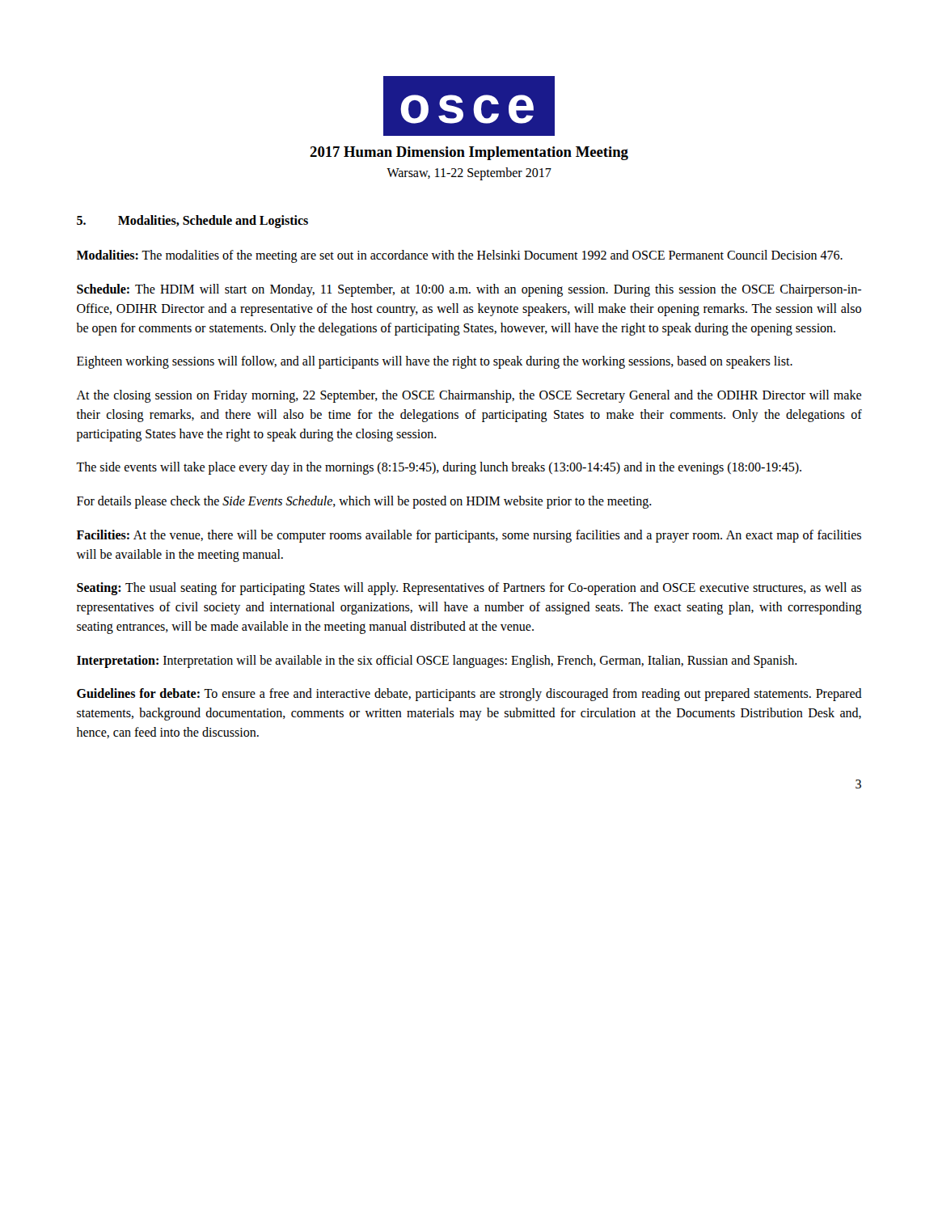osce
2017 Human Dimension Implementation Meeting
Warsaw, 11-22 September 2017
5. Modalities, Schedule and Logistics
Modalities: The modalities of the meeting are set out in accordance with the Helsinki Document 1992 and OSCE Permanent Council Decision 476.
Schedule: The HDIM will start on Monday, 11 September, at 10:00 a.m. with an opening session. During this session the OSCE Chairperson-in-Office, ODIHR Director and a representative of the host country, as well as keynote speakers, will make their opening remarks. The session will also be open for comments or statements. Only the delegations of participating States, however, will have the right to speak during the opening session.
Eighteen working sessions will follow, and all participants will have the right to speak during the working sessions, based on speakers list.
At the closing session on Friday morning, 22 September, the OSCE Chairmanship, the OSCE Secretary General and the ODIHR Director will make their closing remarks, and there will also be time for the delegations of participating States to make their comments. Only the delegations of participating States have the right to speak during the closing session.
The side events will take place every day in the mornings (8:15-9:45), during lunch breaks (13:00-14:45) and in the evenings (18:00-19:45).
For details please check the Side Events Schedule, which will be posted on HDIM website prior to the meeting.
Facilities: At the venue, there will be computer rooms available for participants, some nursing facilities and a prayer room. An exact map of facilities will be available in the meeting manual.
Seating: The usual seating for participating States will apply. Representatives of Partners for Co-operation and OSCE executive structures, as well as representatives of civil society and international organizations, will have a number of assigned seats. The exact seating plan, with corresponding seating entrances, will be made available in the meeting manual distributed at the venue.
Interpretation: Interpretation will be available in the six official OSCE languages: English, French, German, Italian, Russian and Spanish.
Guidelines for debate: To ensure a free and interactive debate, participants are strongly discouraged from reading out prepared statements. Prepared statements, background documentation, comments or written materials may be submitted for circulation at the Documents Distribution Desk and, hence, can feed into the discussion.
3